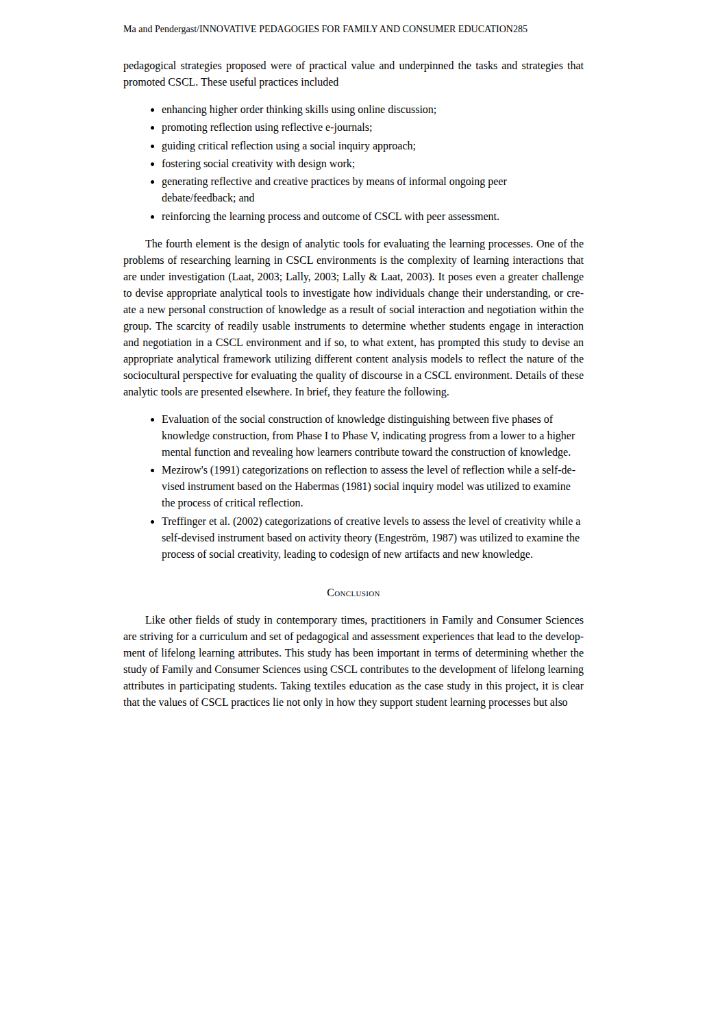Ma and Pendergast/INNOVATIVE PEDAGOGIES FOR FAMILY AND CONSUMER EDUCATION285
pedagogical strategies proposed were of practical value and underpinned the tasks and strategies that promoted CSCL. These useful practices included
enhancing higher order thinking skills using online discussion;
promoting reflection using reflective e-journals;
guiding critical reflection using a social inquiry approach;
fostering social creativity with design work;
generating reflective and creative practices by means of informal ongoing peer debate/feedback; and
reinforcing the learning process and outcome of CSCL with peer assessment.
The fourth element is the design of analytic tools for evaluating the learning processes. One of the problems of researching learning in CSCL environments is the complexity of learning interactions that are under investigation (Laat, 2003; Lally, 2003; Lally & Laat, 2003). It poses even a greater challenge to devise appropriate analytical tools to investigate how individuals change their understanding, or create a new personal construction of knowledge as a result of social interaction and negotiation within the group. The scarcity of readily usable instruments to determine whether students engage in interaction and negotiation in a CSCL environment and if so, to what extent, has prompted this study to devise an appropriate analytical framework utilizing different content analysis models to reflect the nature of the sociocultural perspective for evaluating the quality of discourse in a CSCL environment. Details of these analytic tools are presented elsewhere. In brief, they feature the following.
Evaluation of the social construction of knowledge distinguishing between five phases of knowledge construction, from Phase I to Phase V, indicating progress from a lower to a higher mental function and revealing how learners contribute toward the construction of knowledge.
Mezirow's (1991) categorizations on reflection to assess the level of reflection while a self-devised instrument based on the Habermas (1981) social inquiry model was utilized to examine the process of critical reflection.
Treffinger et al. (2002) categorizations of creative levels to assess the level of creativity while a self-devised instrument based on activity theory (Engeström, 1987) was utilized to examine the process of social creativity, leading to codesign of new artifacts and new knowledge.
Conclusion
Like other fields of study in contemporary times, practitioners in Family and Consumer Sciences are striving for a curriculum and set of pedagogical and assessment experiences that lead to the development of lifelong learning attributes. This study has been important in terms of determining whether the study of Family and Consumer Sciences using CSCL contributes to the development of lifelong learning attributes in participating students. Taking textiles education as the case study in this project, it is clear that the values of CSCL practices lie not only in how they support student learning processes but also